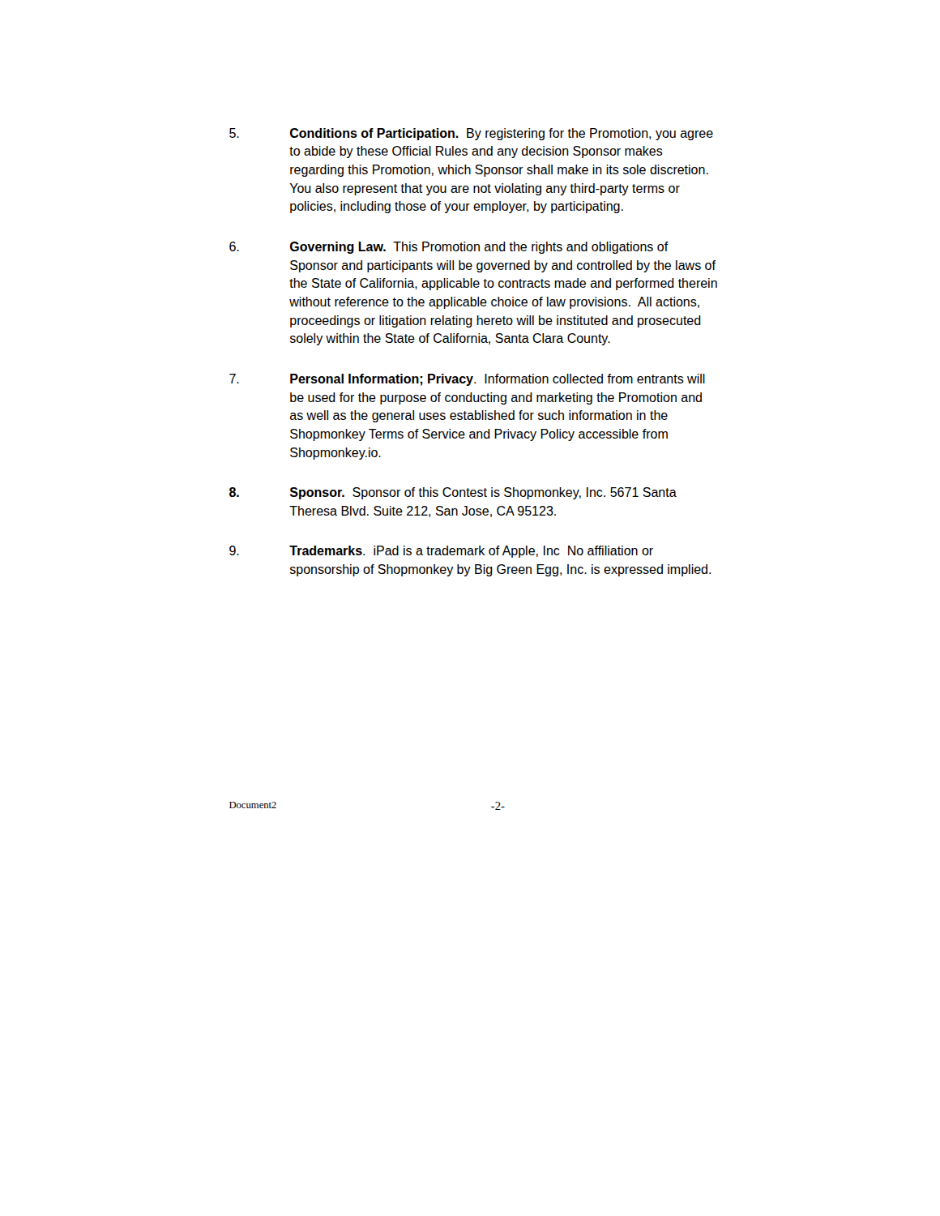5. Conditions of Participation. By registering for the Promotion, you agree to abide by these Official Rules and any decision Sponsor makes regarding this Promotion, which Sponsor shall make in its sole discretion. You also represent that you are not violating any third-party terms or policies, including those of your employer, by participating.
6. Governing Law. This Promotion and the rights and obligations of Sponsor and participants will be governed by and controlled by the laws of the State of California, applicable to contracts made and performed therein without reference to the applicable choice of law provisions. All actions, proceedings or litigation relating hereto will be instituted and prosecuted solely within the State of California, Santa Clara County.
7. Personal Information; Privacy. Information collected from entrants will be used for the purpose of conducting and marketing the Promotion and as well as the general uses established for such information in the Shopmonkey Terms of Service and Privacy Policy accessible from Shopmonkey.io.
8. Sponsor. Sponsor of this Contest is Shopmonkey, Inc. 5671 Santa Theresa Blvd. Suite 212, San Jose, CA 95123.
9. Trademarks. iPad is a trademark of Apple, Inc No affiliation or sponsorship of Shopmonkey by Big Green Egg, Inc. is expressed implied.
Document2
-2-